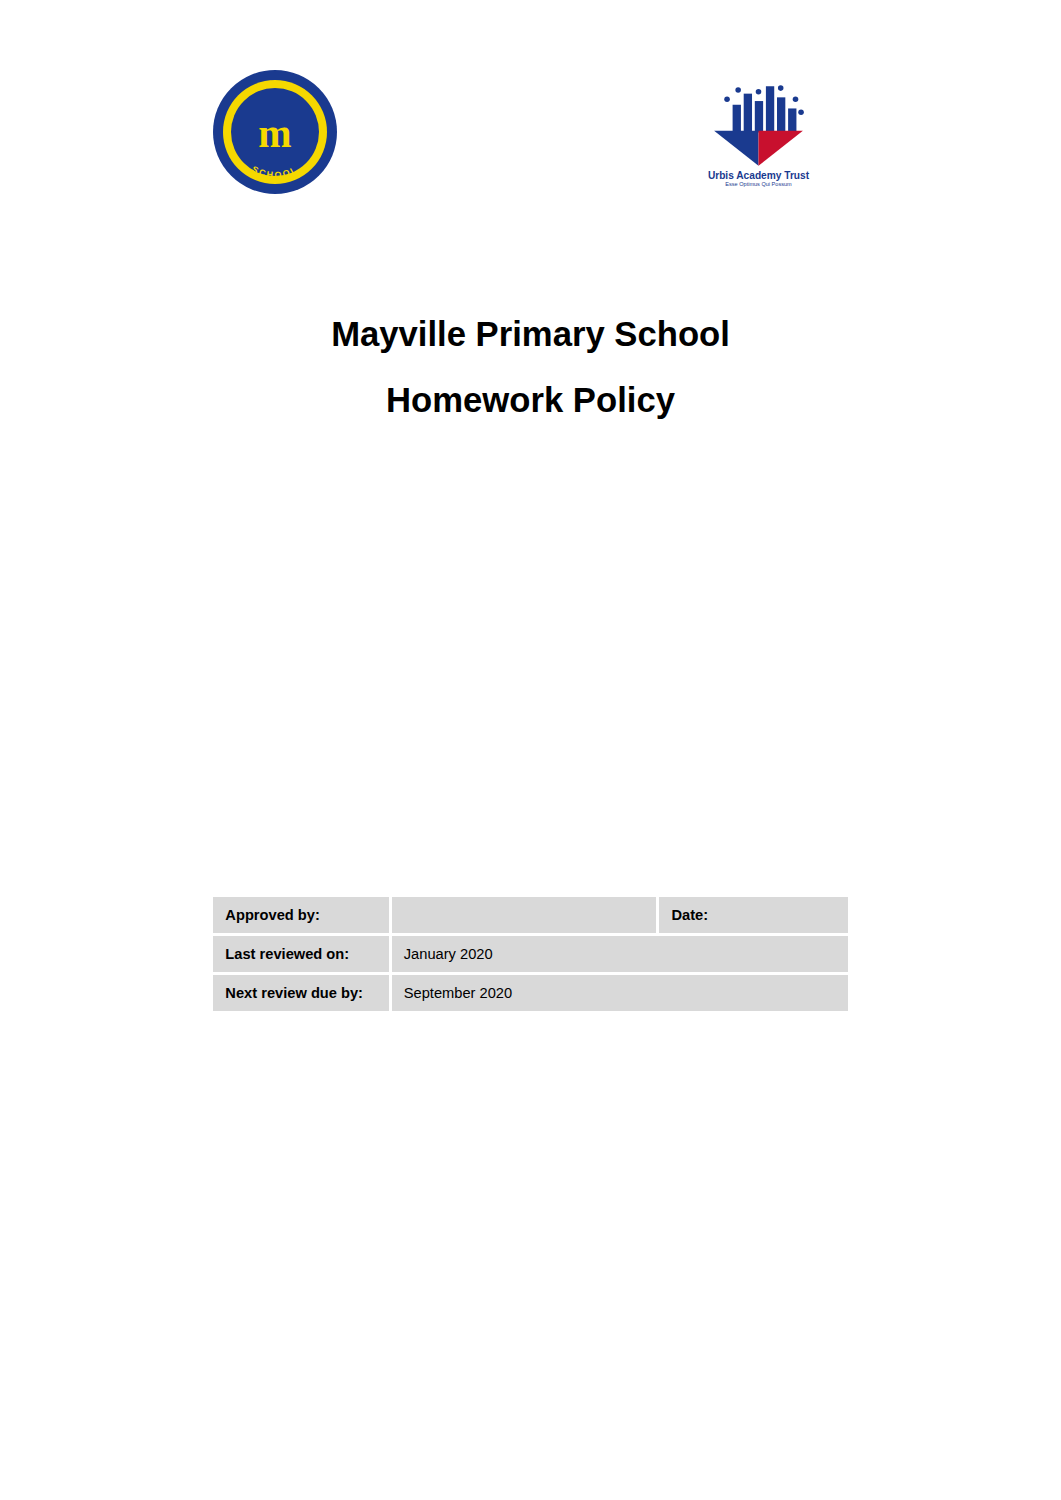m MAYVILLE SCHOOL
Urbis Academy Trust Esse Optimus Qui Possum
Mayville Primary School Homework Policy
| Approved by: | | Date: |
| Last reviewed on: | January 2020 |
| Next review due by: | September 2020 |